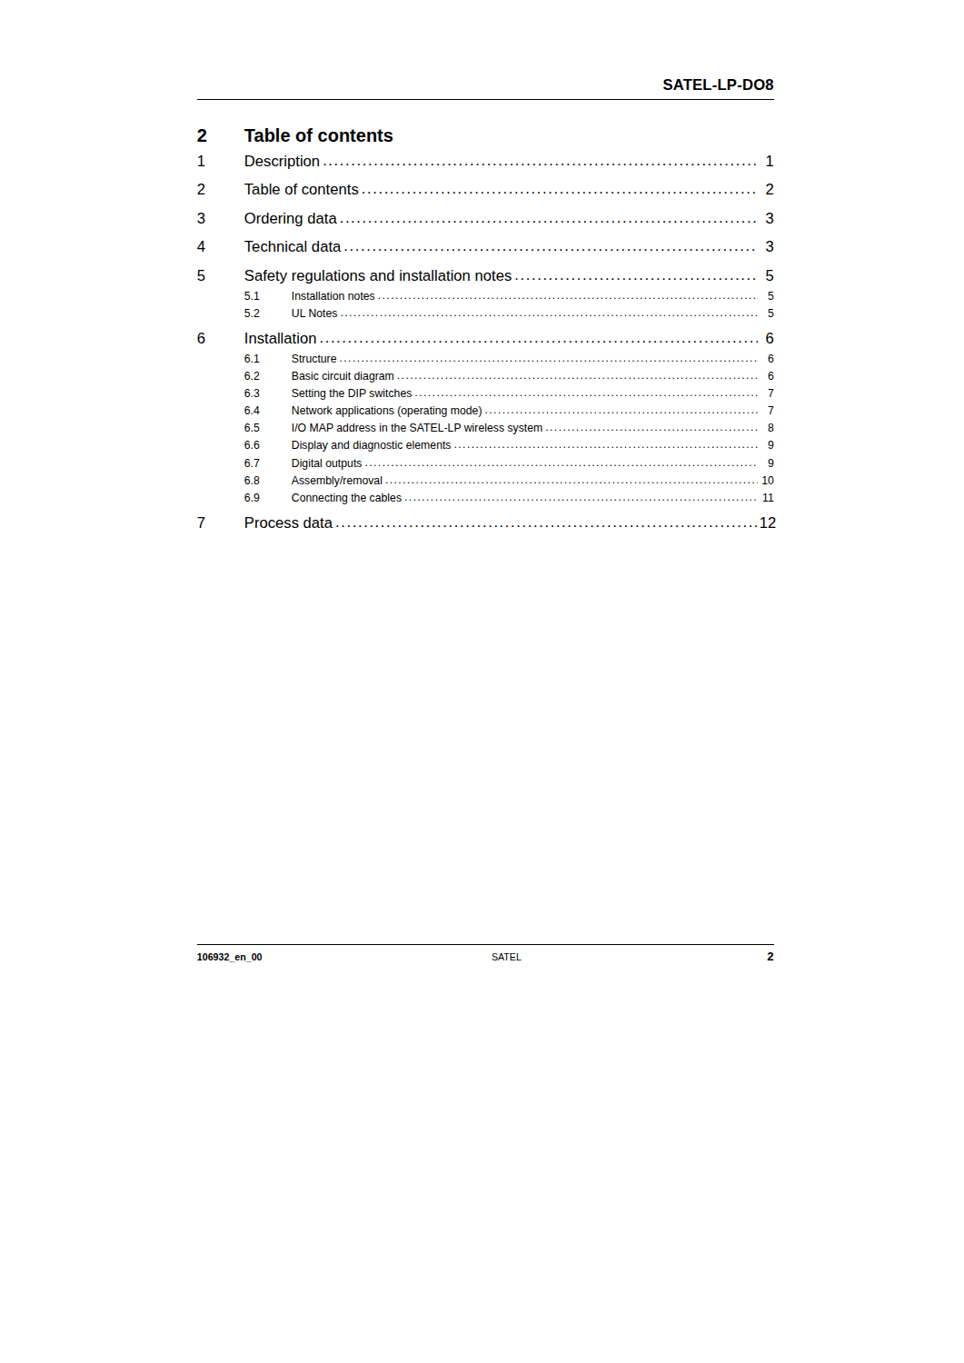SATEL-LP-DO8
2 Table of contents
1 Description ........................................................................................................................... 1
2 Table of contents ................................................................................................................... 2
3 Ordering data ......................................................................................................................... 3
4 Technical data ......................................................................................................................... 3
5 Safety regulations and installation notes .............................................................................. 5
5.1 Installation notes ................................................................................................................... 5
5.2 UL Notes ........................................................................................................................... 5
6 Installation ............................................................................................................................. 6
6.1 Structure ........................................................................................................................... 6
6.2 Basic circuit diagram ............................................................................................................. 6
6.3 Setting the DIP switches ....................................................................................................... 7
6.4 Network applications (operating mode) ................................................................................. 7
6.5 I/O MAP address in the SATEL-LP wireless system ....................................................................... 8
6.6 Display and diagnostic elements ........................................................................................... 9
6.7 Digital outputs ..................................................................................................................... 9
6.8 Assembly/removal ................................................................................................................. 10
6.9 Connecting the cables ......................................................................................................... 11
7 Process data .......................................................................................................................... 12
106932_en_00 SATEL 2